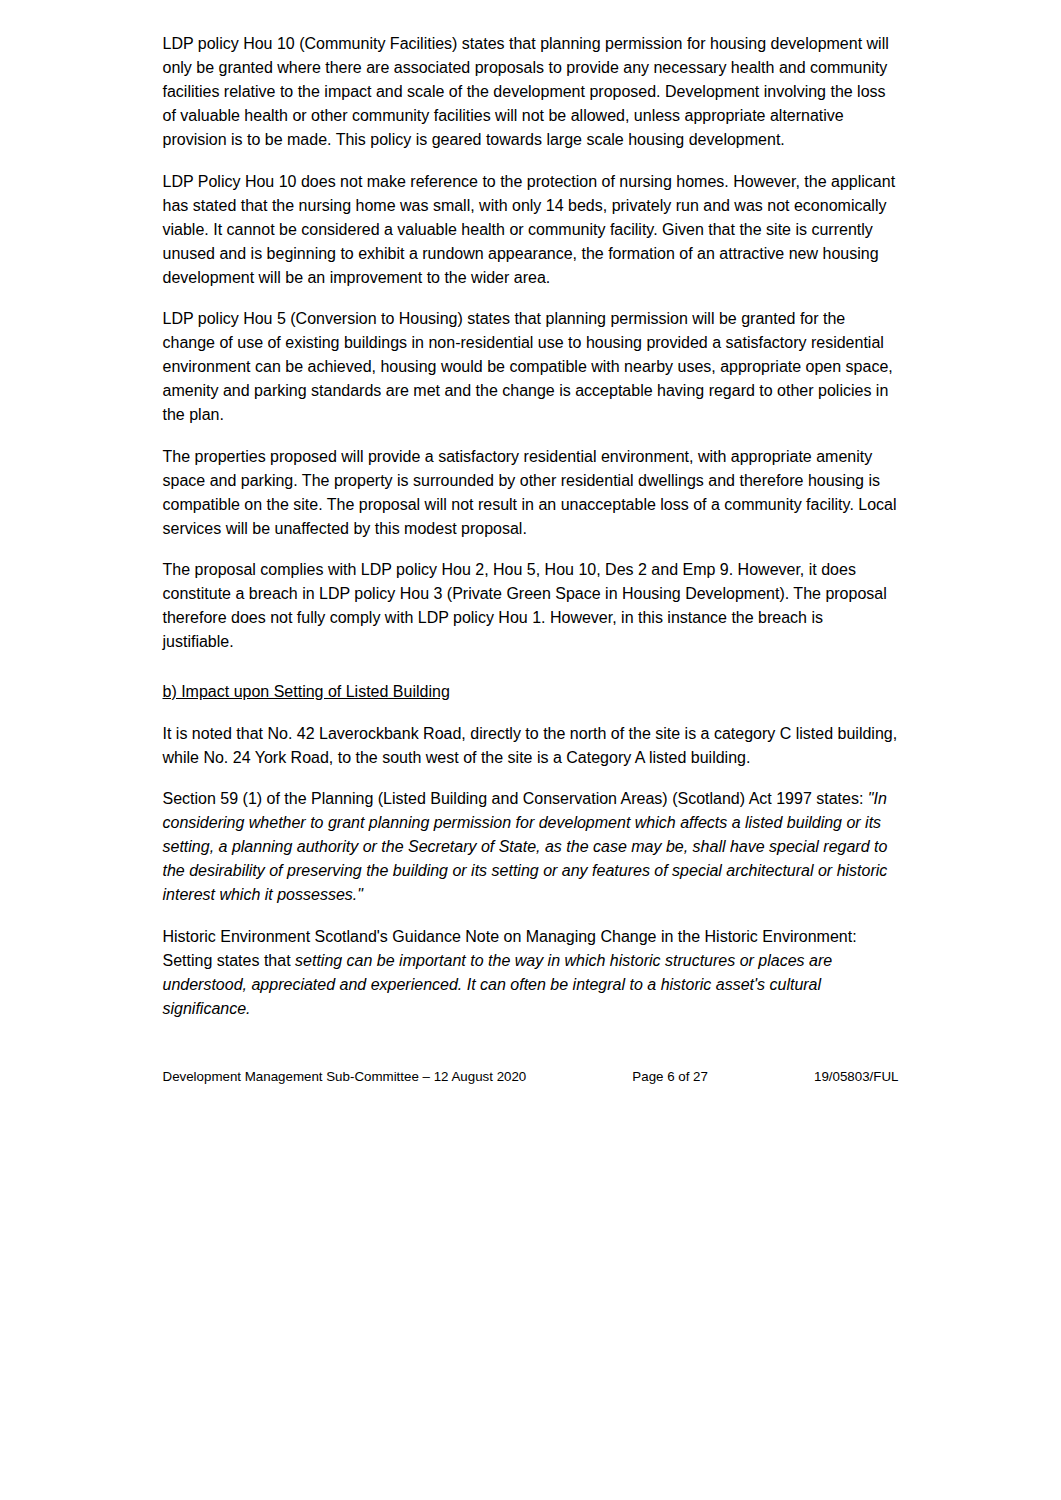LDP policy Hou 10 (Community Facilities) states that planning permission for housing development will only be granted where there are associated proposals to provide any necessary health and community facilities relative to the impact and scale of the development proposed. Development involving the loss of valuable health or other community facilities will not be allowed, unless appropriate alternative provision is to be made. This policy is geared towards large scale housing development.
LDP Policy Hou 10 does not make reference to the protection of nursing homes. However, the applicant has stated that the nursing home was small, with only 14 beds, privately run and was not economically viable. It cannot be considered a valuable health or community facility. Given that the site is currently unused and is beginning to exhibit a rundown appearance, the formation of an attractive new housing development will be an improvement to the wider area.
LDP policy Hou 5 (Conversion to Housing) states that planning permission will be granted for the change of use of existing buildings in non-residential use to housing provided a satisfactory residential environment can be achieved, housing would be compatible with nearby uses, appropriate open space, amenity and parking standards are met and the change is acceptable having regard to other policies in the plan.
The properties proposed will provide a satisfactory residential environment, with appropriate amenity space and parking. The property is surrounded by other residential dwellings and therefore housing is compatible on the site. The proposal will not result in an unacceptable loss of a community facility. Local services will be unaffected by this modest proposal.
The proposal complies with LDP policy Hou 2, Hou 5, Hou 10, Des 2 and Emp 9. However, it does constitute a breach in LDP policy Hou 3 (Private Green Space in Housing Development). The proposal therefore does not fully comply with LDP policy Hou 1. However, in this instance the breach is justifiable.
b) Impact upon Setting of Listed Building
It is noted that No. 42 Laverockbank Road, directly to the north of the site is a category C listed building, while No. 24 York Road, to the south west of the site is a Category A listed building.
Section 59 (1) of the Planning (Listed Building and Conservation Areas) (Scotland) Act 1997 states: "In considering whether to grant planning permission for development which affects a listed building or its setting, a planning authority or the Secretary of State, as the case may be, shall have special regard to the desirability of preserving the building or its setting or any features of special architectural or historic interest which it possesses."
Historic Environment Scotland's Guidance Note on Managing Change in the Historic Environment: Setting states that setting can be important to the way in which historic structures or places are understood, appreciated and experienced. It can often be integral to a historic asset's cultural significance.
Development Management Sub-Committee – 12 August 2020 Page 6 of 27 19/05803/FUL